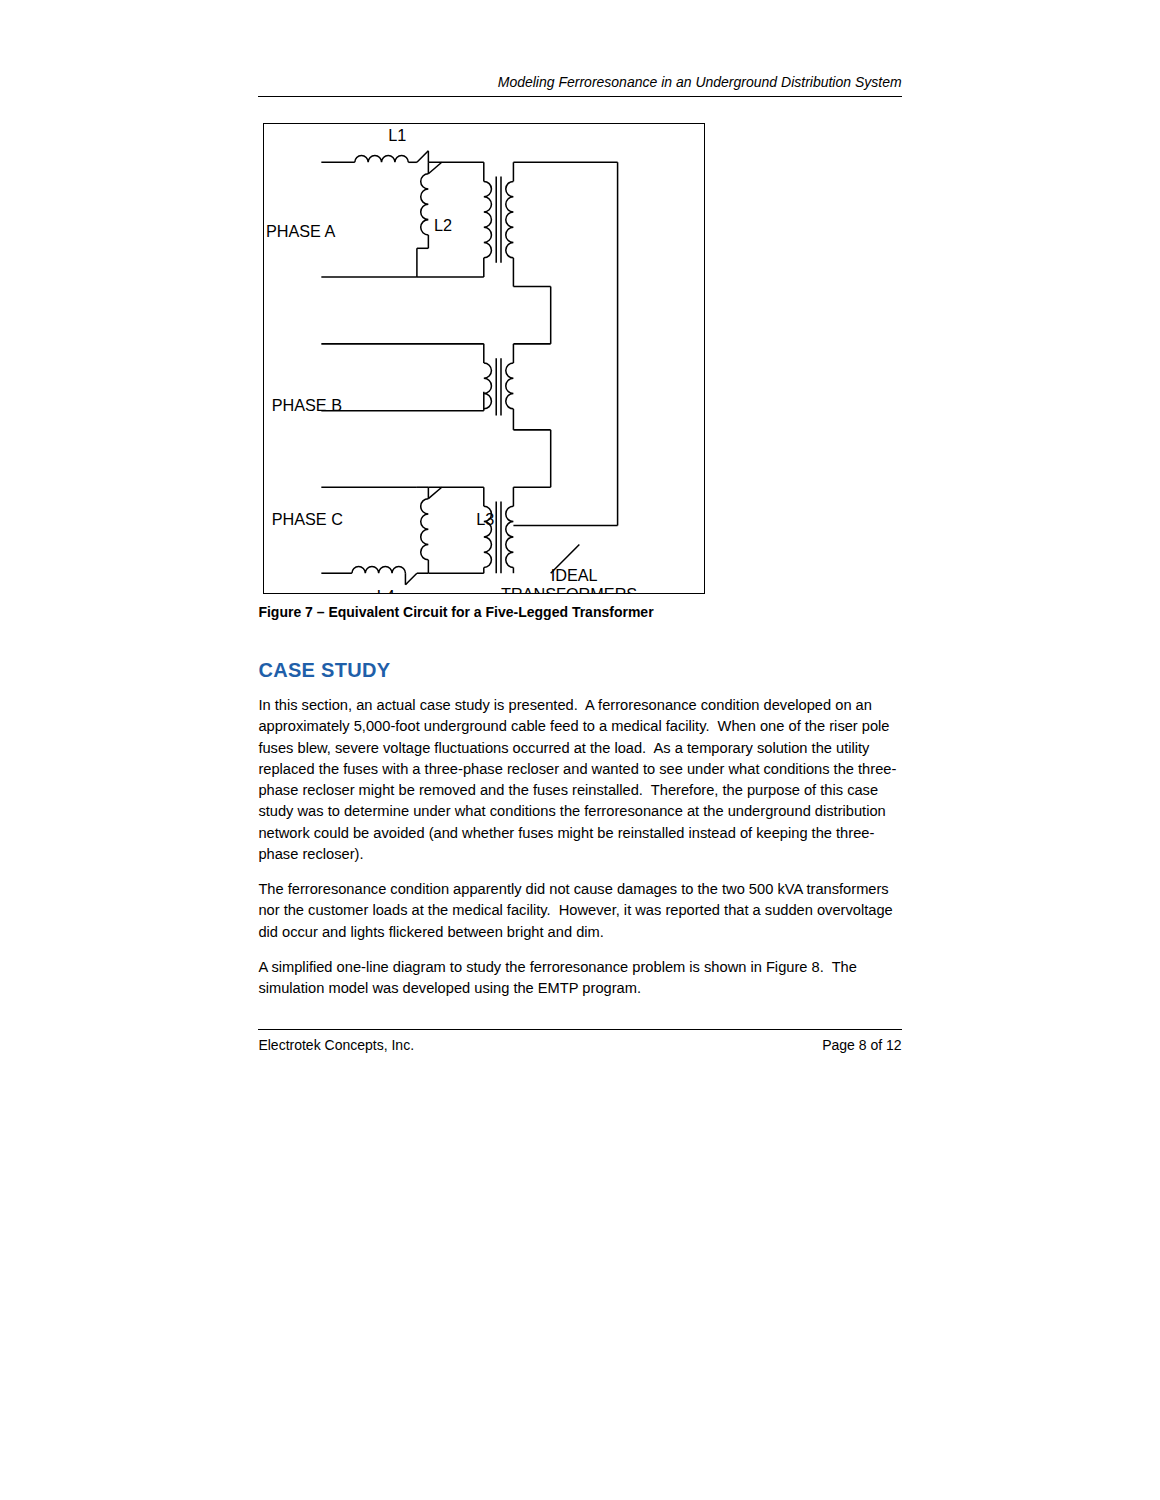Modeling Ferroresonance in an Underground Distribution System
L1 L2 PHASE A PHASE B PHASE C L3 L4 IDEAL TRANSFORMERS
Figure 7 – Equivalent Circuit for a Five-Legged Transformer
CASE STUDY
In this section, an actual case study is presented. A ferroresonance condition developed on an approximately 5,000-foot underground cable feed to a medical facility. When one of the riser pole fuses blew, severe voltage fluctuations occurred at the load. As a temporary solution the utility replaced the fuses with a three-phase recloser and wanted to see under what conditions the three-phase recloser might be removed and the fuses reinstalled. Therefore, the purpose of this case study was to determine under what conditions the ferroresonance at the underground distribution network could be avoided (and whether fuses might be reinstalled instead of keeping the three-phase recloser).
The ferroresonance condition apparently did not cause damages to the two 500 kVA transformers nor the customer loads at the medical facility. However, it was reported that a sudden overvoltage did occur and lights flickered between bright and dim.
A simplified one-line diagram to study the ferroresonance problem is shown in Figure 8. The simulation model was developed using the EMTP program.
Electrotek Concepts, Inc. Page 8 of 12